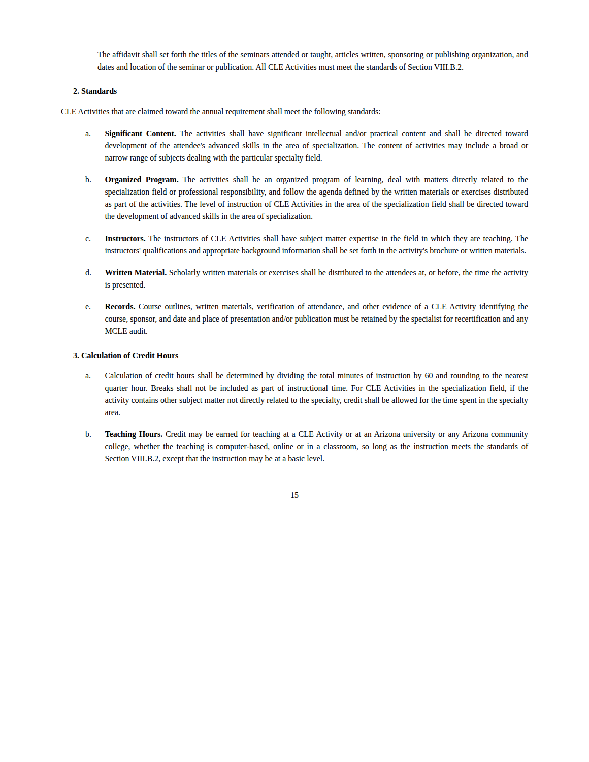The affidavit shall set forth the titles of the seminars attended or taught, articles written, sponsoring or publishing organization, and dates and location of the seminar or publication. All CLE Activities must meet the standards of Section VIII.B.2.
2. Standards
CLE Activities that are claimed toward the annual requirement shall meet the following standards:
a. Significant Content. The activities shall have significant intellectual and/or practical content and shall be directed toward development of the attendee's advanced skills in the area of specialization. The content of activities may include a broad or narrow range of subjects dealing with the particular specialty field.
b. Organized Program. The activities shall be an organized program of learning, deal with matters directly related to the specialization field or professional responsibility, and follow the agenda defined by the written materials or exercises distributed as part of the activities. The level of instruction of CLE Activities in the area of the specialization field shall be directed toward the development of advanced skills in the area of specialization.
c. Instructors. The instructors of CLE Activities shall have subject matter expertise in the field in which they are teaching. The instructors' qualifications and appropriate background information shall be set forth in the activity's brochure or written materials.
d. Written Material. Scholarly written materials or exercises shall be distributed to the attendees at, or before, the time the activity is presented.
e. Records. Course outlines, written materials, verification of attendance, and other evidence of a CLE Activity identifying the course, sponsor, and date and place of presentation and/or publication must be retained by the specialist for recertification and any MCLE audit.
3. Calculation of Credit Hours
a. Calculation of credit hours shall be determined by dividing the total minutes of instruction by 60 and rounding to the nearest quarter hour. Breaks shall not be included as part of instructional time. For CLE Activities in the specialization field, if the activity contains other subject matter not directly related to the specialty, credit shall be allowed for the time spent in the specialty area.
b. Teaching Hours. Credit may be earned for teaching at a CLE Activity or at an Arizona university or any Arizona community college, whether the teaching is computer-based, online or in a classroom, so long as the instruction meets the standards of Section VIII.B.2, except that the instruction may be at a basic level.
15